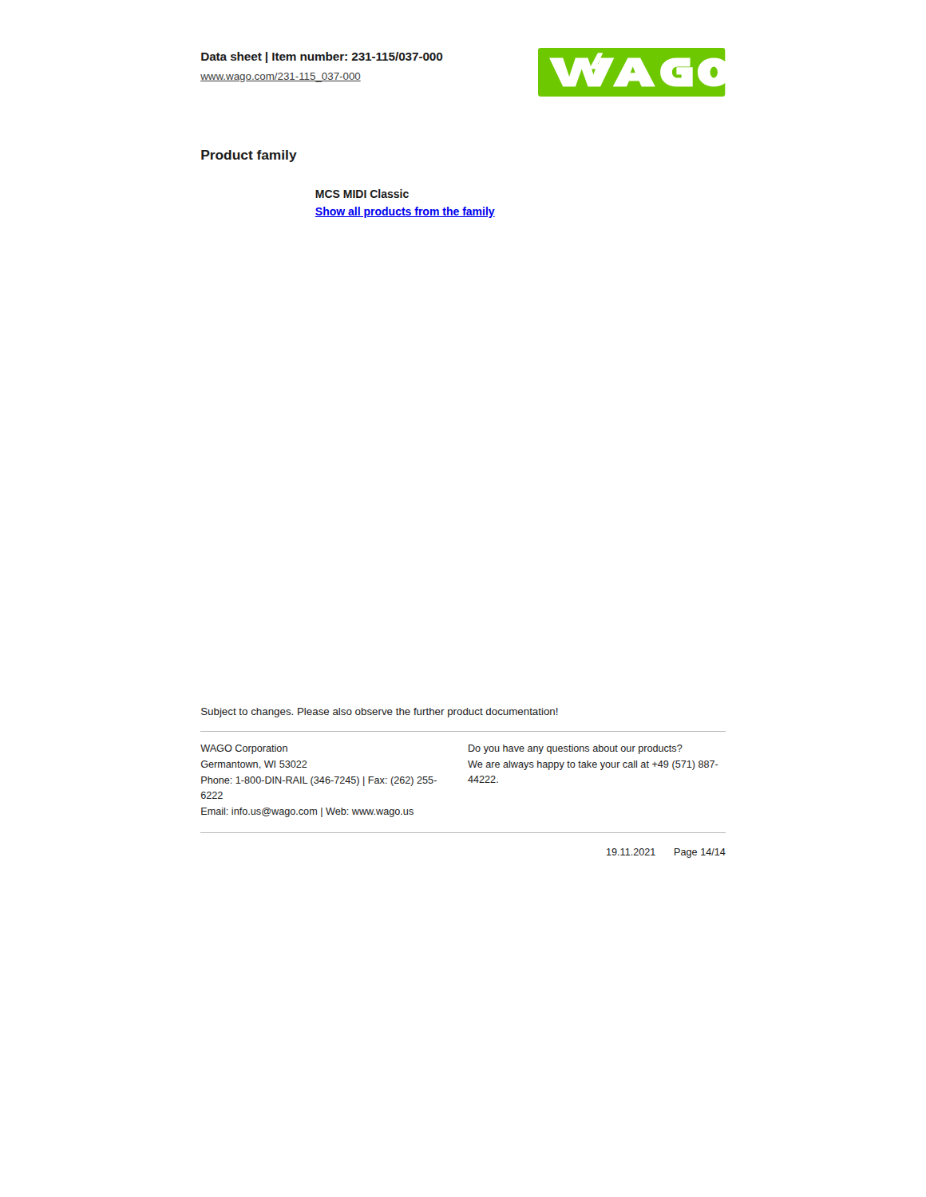Data sheet | Item number: 231-115/037-000
www.wago.com/231-115_037-000
Product family
MCS MIDI Classic
Show all products from the family
Subject to changes. Please also observe the further product documentation!
WAGO Corporation
Germantown, WI 53022
Phone: 1-800-DIN-RAIL (346-7245) | Fax: (262) 255-6222
Email: info.us@wago.com | Web: www.wago.us
Do you have any questions about our products?
We are always happy to take your call at +49 (571) 887-44222.
19.11.2021 Page 14/14